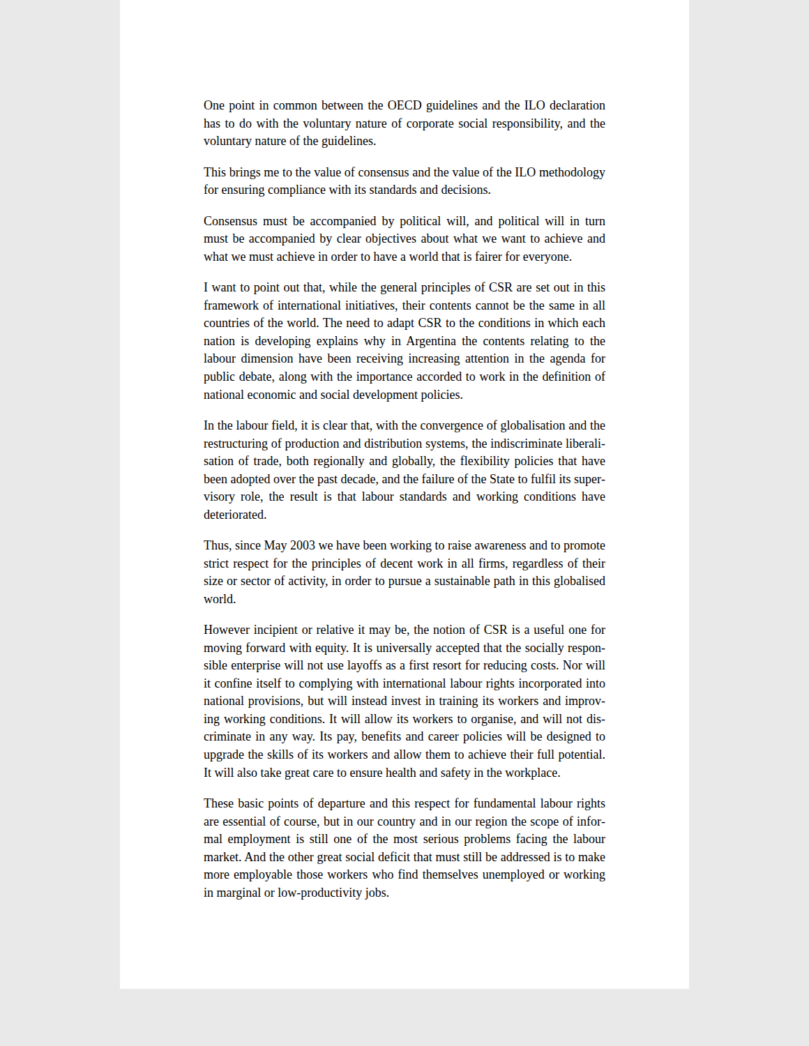One point in common between the OECD guidelines and the ILO declaration has to do with the voluntary nature of corporate social responsibility, and the voluntary nature of the guidelines.
This brings me to the value of consensus and the value of the ILO methodology for ensuring compliance with its standards and decisions.
Consensus must be accompanied by political will, and political will in turn must be accompanied by clear objectives about what we want to achieve and what we must achieve in order to have a world that is fairer for everyone.
I want to point out that, while the general principles of CSR are set out in this framework of international initiatives, their contents cannot be the same in all countries of the world. The need to adapt CSR to the conditions in which each nation is developing explains why in Argentina the contents relating to the labour dimension have been receiving increasing attention in the agenda for public debate, along with the importance accorded to work in the definition of national economic and social development policies.
In the labour field, it is clear that, with the convergence of globalisation and the restructuring of production and distribution systems, the indiscriminate liberalisation of trade, both regionally and globally, the flexibility policies that have been adopted over the past decade, and the failure of the State to fulfil its supervisory role, the result is that labour standards and working conditions have deteriorated.
Thus, since May 2003 we have been working to raise awareness and to promote strict respect for the principles of decent work in all firms, regardless of their size or sector of activity, in order to pursue a sustainable path in this globalised world.
However incipient or relative it may be, the notion of CSR is a useful one for moving forward with equity. It is universally accepted that the socially responsible enterprise will not use layoffs as a first resort for reducing costs. Nor will it confine itself to complying with international labour rights incorporated into national provisions, but will instead invest in training its workers and improving working conditions. It will allow its workers to organise, and will not discriminate in any way. Its pay, benefits and career policies will be designed to upgrade the skills of its workers and allow them to achieve their full potential. It will also take great care to ensure health and safety in the workplace.
These basic points of departure and this respect for fundamental labour rights are essential of course, but in our country and in our region the scope of informal employment is still one of the most serious problems facing the labour market. And the other great social deficit that must still be addressed is to make more employable those workers who find themselves unemployed or working in marginal or low-productivity jobs.